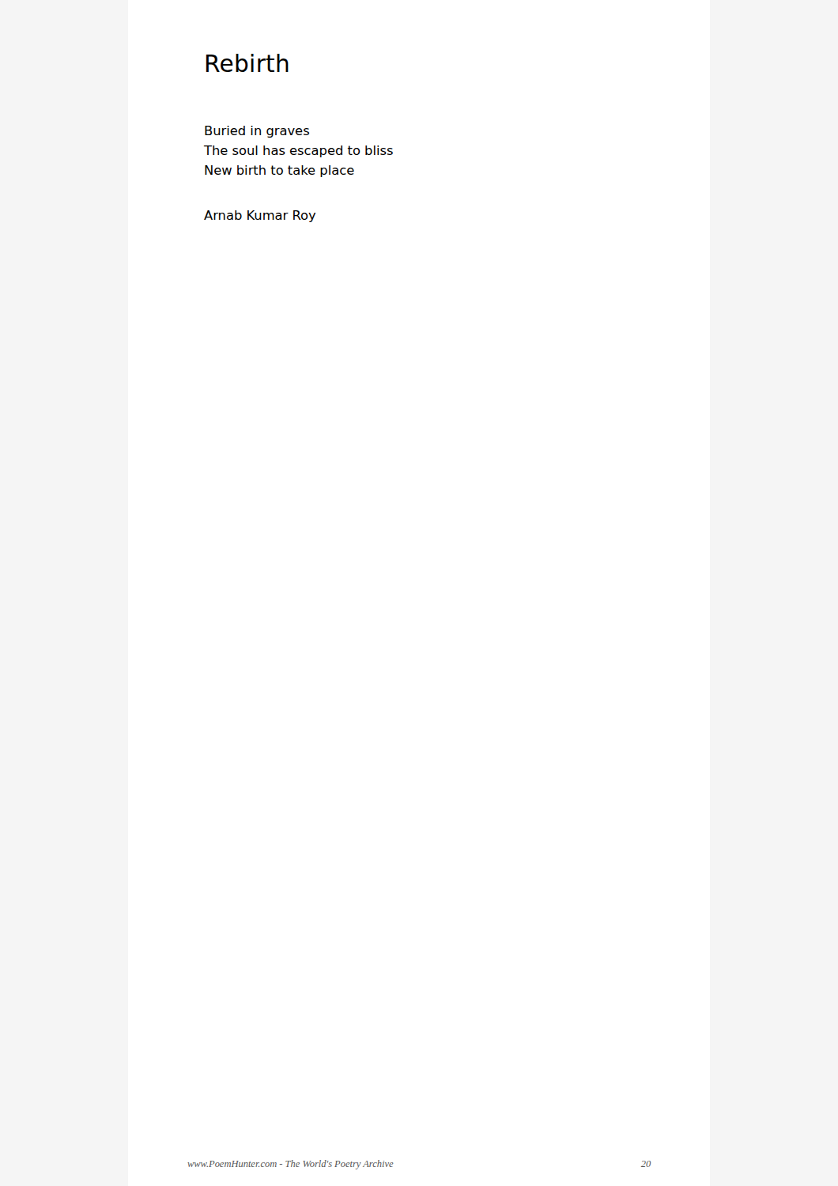Rebirth
Buried in graves
The soul has escaped to bliss
New birth to take place
Arnab Kumar Roy
www.PoemHunter.com - The World's Poetry Archive 20